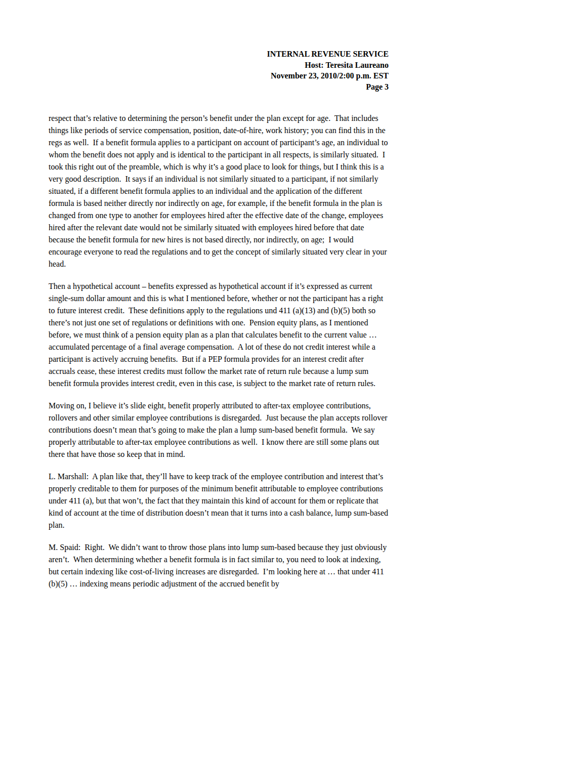INTERNAL REVENUE SERVICE Host: Teresita Laureano November 23, 2010/2:00 p.m. EST Page 3
respect that’s relative to determining the person’s benefit under the plan except for age. That includes things like periods of service compensation, position, date-of-hire, work history; you can find this in the regs as well. If a benefit formula applies to a participant on account of participant’s age, an individual to whom the benefit does not apply and is identical to the participant in all respects, is similarly situated. I took this right out of the preamble, which is why it’s a good place to look for things, but I think this is a very good description. It says if an individual is not similarly situated to a participant, if not similarly situated, if a different benefit formula applies to an individual and the application of the different formula is based neither directly nor indirectly on age, for example, if the benefit formula in the plan is changed from one type to another for employees hired after the effective date of the change, employees hired after the relevant date would not be similarly situated with employees hired before that date because the benefit formula for new hires is not based directly, nor indirectly, on age; I would encourage everyone to read the regulations and to get the concept of similarly situated very clear in your head.
Then a hypothetical account – benefits expressed as hypothetical account if it’s expressed as current single-sum dollar amount and this is what I mentioned before, whether or not the participant has a right to future interest credit. These definitions apply to the regulations und 411 (a)(13) and (b)(5) both so there’s not just one set of regulations or definitions with one. Pension equity plans, as I mentioned before, we must think of a pension equity plan as a plan that calculates benefit to the current value … accumulated percentage of a final average compensation. A lot of these do not credit interest while a participant is actively accruing benefits. But if a PEP formula provides for an interest credit after accruals cease, these interest credits must follow the market rate of return rule because a lump sum benefit formula provides interest credit, even in this case, is subject to the market rate of return rules.
Moving on, I believe it’s slide eight, benefit properly attributed to after-tax employee contributions, rollovers and other similar employee contributions is disregarded. Just because the plan accepts rollover contributions doesn’t mean that’s going to make the plan a lump sum-based benefit formula. We say properly attributable to after-tax employee contributions as well. I know there are still some plans out there that have those so keep that in mind.
L. Marshall: A plan like that, they’ll have to keep track of the employee contribution and interest that’s properly creditable to them for purposes of the minimum benefit attributable to employee contributions under 411 (a), but that won’t, the fact that they maintain this kind of account for them or replicate that kind of account at the time of distribution doesn’t mean that it turns into a cash balance, lump sum-based plan.
M. Spaid: Right. We didn’t want to throw those plans into lump sum-based because they just obviously aren’t. When determining whether a benefit formula is in fact similar to, you need to look at indexing, but certain indexing like cost-of-living increases are disregarded. I’m looking here at … that under 411 (b)(5) … indexing means periodic adjustment of the accrued benefit by